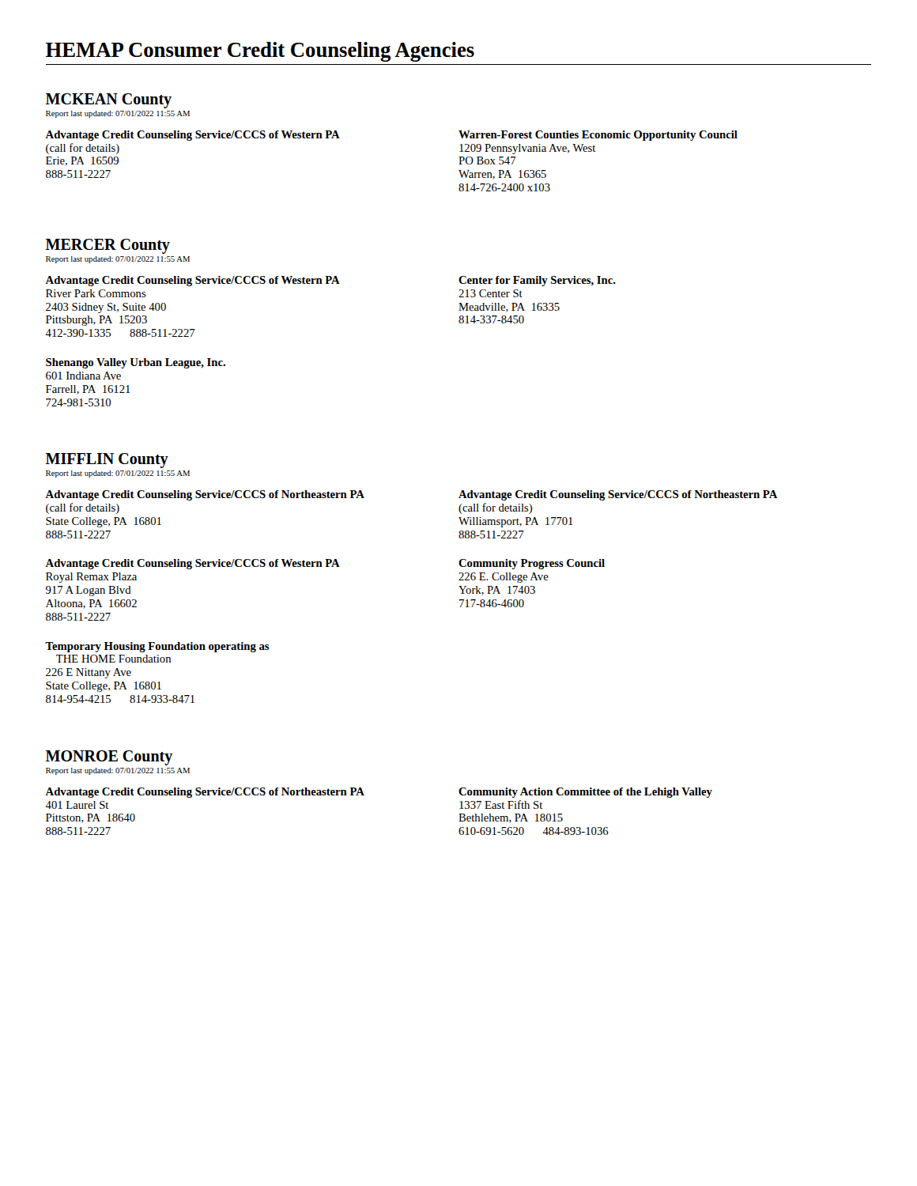HEMAP Consumer Credit Counseling Agencies
MCKEAN County
Report last updated: 07/01/2022 11:55 AM
| Advantage Credit Counseling Service/CCCS of Western PA (call for details) Erie, PA 16509 888-511-2227 | Warren-Forest Counties Economic Opportunity Council 1209 Pennsylvania Ave, West PO Box 547 Warren, PA 16365 814-726-2400 x103 |
MERCER County
Report last updated: 07/01/2022 11:55 AM
| Advantage Credit Counseling Service/CCCS of Western PA River Park Commons 2403 Sidney St, Suite 400 Pittsburgh, PA 15203 412-390-1335 888-511-2227 | Center for Family Services, Inc. 213 Center St Meadville, PA 16335 814-337-8450 |
| Shenango Valley Urban League, Inc. 601 Indiana Ave Farrell, PA 16121 724-981-5310 | |
MIFFLIN County
Report last updated: 07/01/2022 11:55 AM
| Advantage Credit Counseling Service/CCCS of Northeastern PA (call for details) State College, PA 16801 888-511-2227 | Advantage Credit Counseling Service/CCCS of Northeastern PA (call for details) Williamsport, PA 17701 888-511-2227 |
| Advantage Credit Counseling Service/CCCS of Western PA Royal Remax Plaza 917 A Logan Blvd Altoona, PA 16602 888-511-2227 | Community Progress Council 226 E. College Ave York, PA 17403 717-846-4600 |
| Temporary Housing Foundation operating as THE HOME Foundation 226 E Nittany Ave State College, PA 16801 814-954-4215 814-933-8471 | |
MONROE County
Report last updated: 07/01/2022 11:55 AM
| Advantage Credit Counseling Service/CCCS of Northeastern PA 401 Laurel St Pittston, PA 18640 888-511-2227 | Community Action Committee of the Lehigh Valley 1337 East Fifth St Bethlehem, PA 18015 610-691-5620 484-893-1036 |